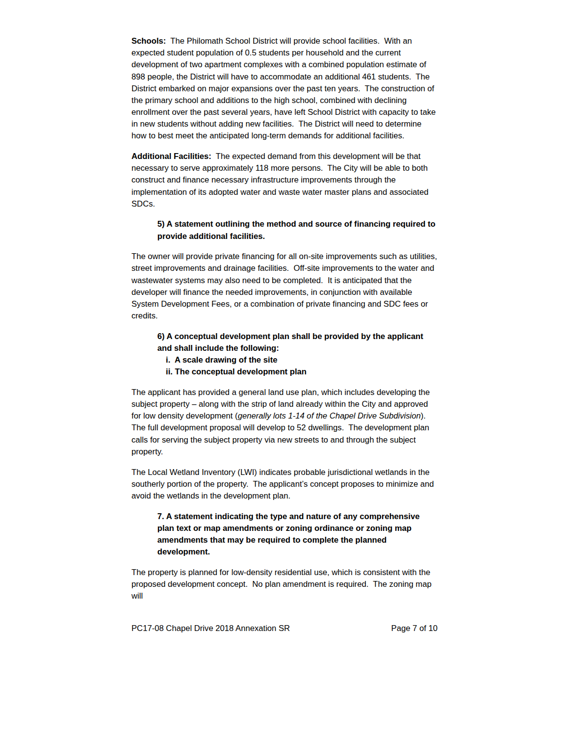Schools: The Philomath School District will provide school facilities. With an expected student population of 0.5 students per household and the current development of two apartment complexes with a combined population estimate of 898 people, the District will have to accommodate an additional 461 students. The District embarked on major expansions over the past ten years. The construction of the primary school and additions to the high school, combined with declining enrollment over the past several years, have left School District with capacity to take in new students without adding new facilities. The District will need to determine how to best meet the anticipated long-term demands for additional facilities.
Additional Facilities: The expected demand from this development will be that necessary to serve approximately 118 more persons. The City will be able to both construct and finance necessary infrastructure improvements through the implementation of its adopted water and waste water master plans and associated SDCs.
5) A statement outlining the method and source of financing required to provide additional facilities.
The owner will provide private financing for all on-site improvements such as utilities, street improvements and drainage facilities. Off-site improvements to the water and wastewater systems may also need to be completed. It is anticipated that the developer will finance the needed improvements, in conjunction with available System Development Fees, or a combination of private financing and SDC fees or credits.
6) A conceptual development plan shall be provided by the applicant and shall include the following:
i. A scale drawing of the site
ii. The conceptual development plan
The applicant has provided a general land use plan, which includes developing the subject property – along with the strip of land already within the City and approved for low density development (generally lots 1-14 of the Chapel Drive Subdivision). The full development proposal will develop to 52 dwellings. The development plan calls for serving the subject property via new streets to and through the subject property.
The Local Wetland Inventory (LWI) indicates probable jurisdictional wetlands in the southerly portion of the property. The applicant’s concept proposes to minimize and avoid the wetlands in the development plan.
7. A statement indicating the type and nature of any comprehensive plan text or map amendments or zoning ordinance or zoning map amendments that may be required to complete the planned development.
The property is planned for low-density residential use, which is consistent with the proposed development concept. No plan amendment is required. The zoning map will
PC17-08 Chapel Drive 2018 Annexation SR Page 7 of 10